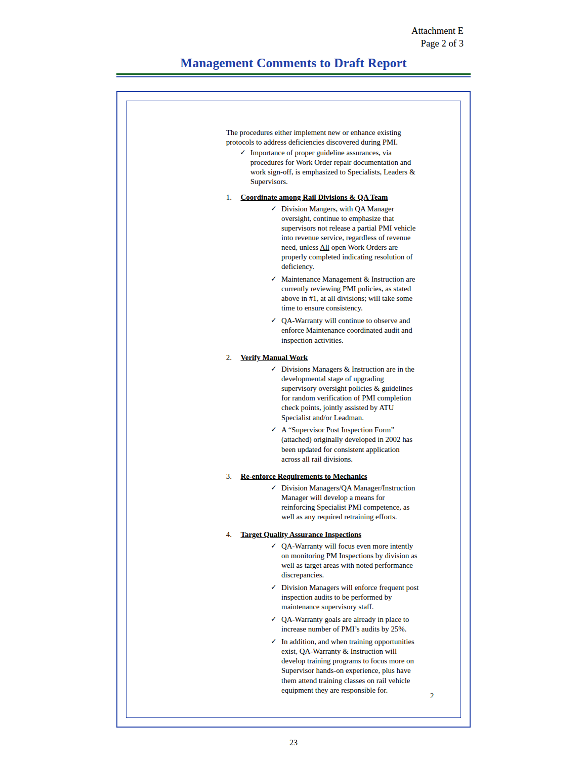Attachment E
Page 2 of 3
Management Comments to Draft Report
The procedures either implement new or enhance existing protocols to address deficiencies discovered during PMI.
Importance of proper guideline assurances, via procedures for Work Order repair documentation and work sign-off, is emphasized to Specialists, Leaders & Supervisors.
Coordinate among Rail Divisions & QA Team
Division Mangers, with QA Manager oversight, continue to emphasize that supervisors not release a partial PMI vehicle into revenue service, regardless of revenue need, unless All open Work Orders are properly completed indicating resolution of deficiency.
Maintenance Management & Instruction are currently reviewing PMI policies, as stated above in #1, at all divisions; will take some time to ensure consistency.
QA-Warranty will continue to observe and enforce Maintenance coordinated audit and inspection activities.
Verify Manual Work
Divisions Managers & Instruction are in the developmental stage of upgrading supervisory oversight policies & guidelines for random verification of PMI completion check points, jointly assisted by ATU Specialist and/or Leadman.
A “Supervisor Post Inspection Form” (attached) originally developed in 2002 has been updated for consistent application across all rail divisions.
Re-enforce Requirements to Mechanics
Division Managers/QA Manager/Instruction Manager will develop a means for reinforcing Specialist PMI competence, as well as any required retraining efforts.
Target Quality Assurance Inspections
QA-Warranty will focus even more intently on monitoring PM Inspections by division as well as target areas with noted performance discrepancies.
Division Managers will enforce frequent post inspection audits to be performed by maintenance supervisory staff.
QA-Warranty goals are already in place to increase number of PMI’s audits by 25%.
In addition, and when training opportunities exist, QA-Warranty & Instruction will develop training programs to focus more on Supervisor hands-on experience, plus have them attend training classes on rail vehicle equipment they are responsible for.
2
23